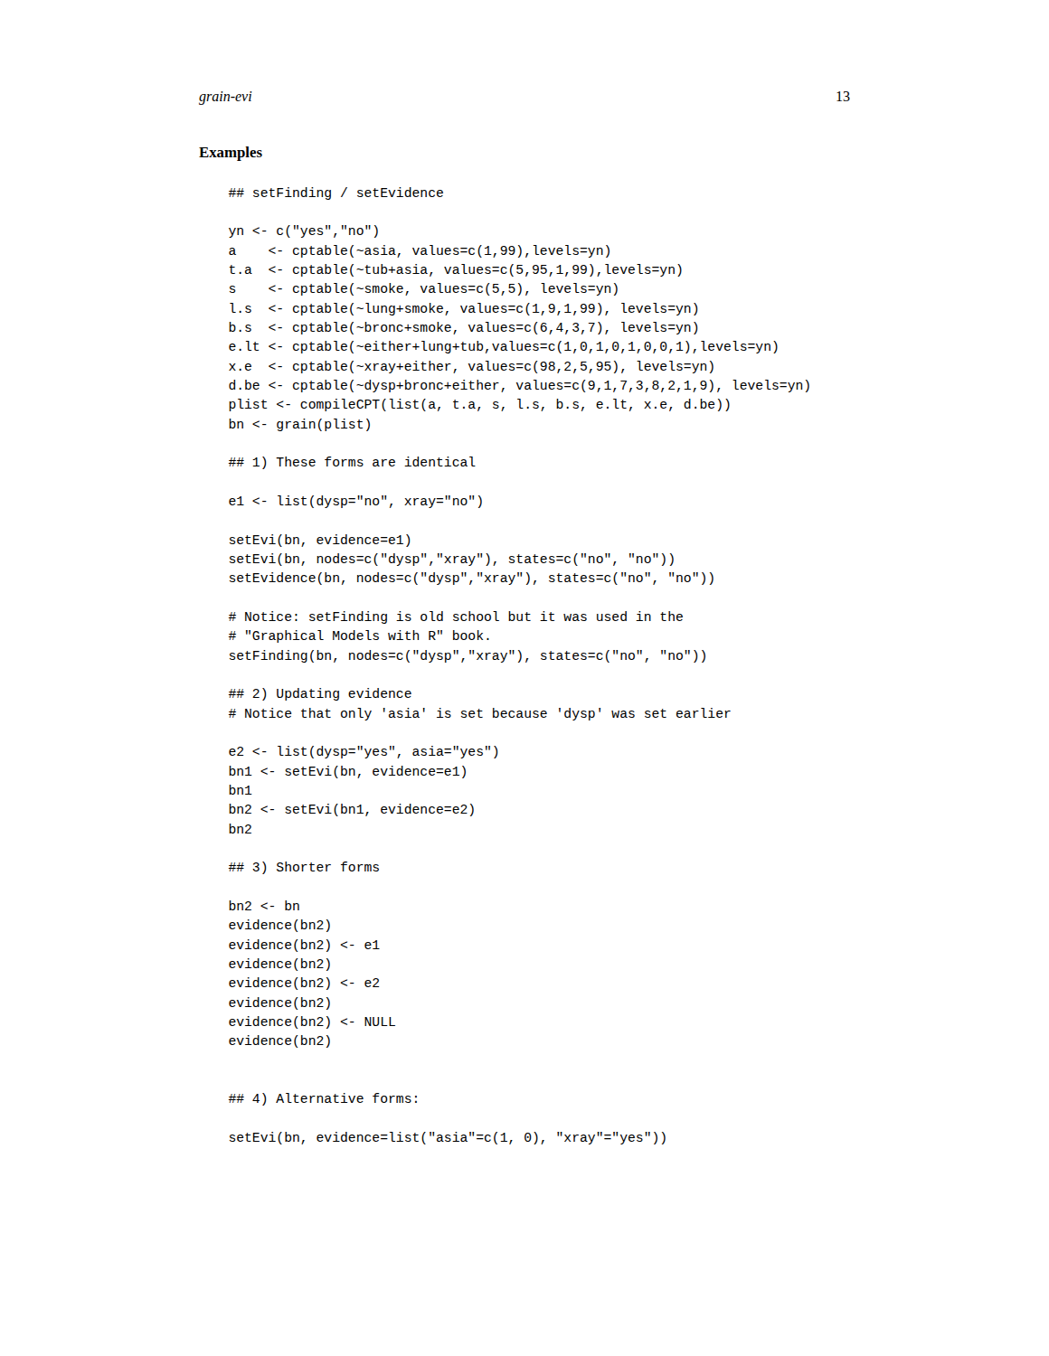grain-evi 13
Examples
## setFinding / setEvidence

yn <- c("yes","no")
a    <- cptable(~asia, values=c(1,99),levels=yn)
t.a  <- cptable(~tub+asia, values=c(5,95,1,99),levels=yn)
s    <- cptable(~smoke, values=c(5,5), levels=yn)
l.s  <- cptable(~lung+smoke, values=c(1,9,1,99), levels=yn)
b.s  <- cptable(~bronc+smoke, values=c(6,4,3,7), levels=yn)
e.lt <- cptable(~either+lung+tub,values=c(1,0,1,0,1,0,0,1),levels=yn)
x.e  <- cptable(~xray+either, values=c(98,2,5,95), levels=yn)
d.be <- cptable(~dysp+bronc+either, values=c(9,1,7,3,8,2,1,9), levels=yn)
plist <- compileCPT(list(a, t.a, s, l.s, b.s, e.lt, x.e, d.be))
bn <- grain(plist)

## 1) These forms are identical

e1 <- list(dysp="no", xray="no")

setEvi(bn, evidence=e1)
setEvi(bn, nodes=c("dysp","xray"), states=c("no", "no"))
setEvidence(bn, nodes=c("dysp","xray"), states=c("no", "no"))

# Notice: setFinding is old school but it was used in the
# "Graphical Models with R" book.
setFinding(bn, nodes=c("dysp","xray"), states=c("no", "no"))

## 2) Updating evidence
# Notice that only 'asia' is set because 'dysp' was set earlier

e2 <- list(dysp="yes", asia="yes")
bn1 <- setEvi(bn, evidence=e1)
bn1
bn2 <- setEvi(bn1, evidence=e2)
bn2

## 3) Shorter forms

bn2 <- bn
evidence(bn2)
evidence(bn2) <- e1
evidence(bn2)
evidence(bn2) <- e2
evidence(bn2)
evidence(bn2) <- NULL
evidence(bn2)


## 4) Alternative forms:

setEvi(bn, evidence=list("asia"=c(1, 0), "xray"="yes"))